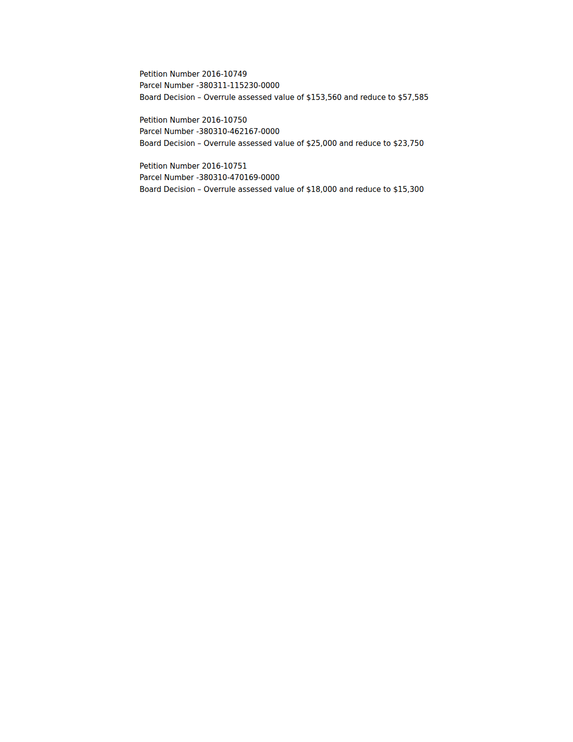Petition Number 2016-10749
Parcel Number -380311-115230-0000
Board Decision – Overrule assessed value of $153,560 and reduce to $57,585
Petition Number 2016-10750
Parcel Number -380310-462167-0000
Board Decision – Overrule assessed value of $25,000 and reduce to $23,750
Petition Number 2016-10751
Parcel Number -380310-470169-0000
Board Decision – Overrule assessed value of $18,000 and reduce to $15,300